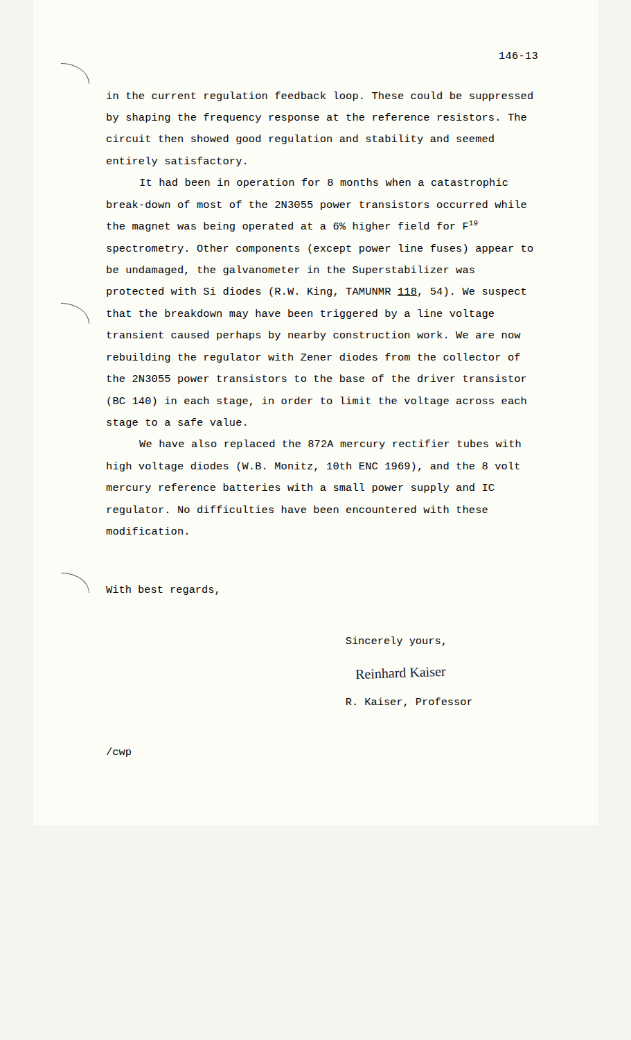146-13
in the current regulation feedback loop. These could be suppressed by shaping the frequency response at the reference resistors. The circuit then showed good regulation and stability and seemed entirely satisfactory.
It had been in operation for 8 months when a catastrophic break-down of most of the 2N3055 power transistors occurred while the magnet was being operated at a 6% higher field for F19 spectrometry. Other components (except power line fuses) appear to be undamaged, the galvanometer in the Superstabilizer was protected with Si diodes (R.W. King, TAMUNMR 118, 54). We suspect that the breakdown may have been triggered by a line voltage transient caused perhaps by nearby construction work. We are now rebuilding the regulator with Zener diodes from the collector of the 2N3055 power transistors to the base of the driver transistor (BC 140) in each stage, in order to limit the voltage across each stage to a safe value.
We have also replaced the 872A mercury rectifier tubes with high voltage diodes (W.B. Monitz, 10th ENC 1969), and the 8 volt mercury reference batteries with a small power supply and IC regulator. No difficulties have been encountered with these modification.
With best regards,
Sincerely yours,
Reinhard Kaiser
R. Kaiser, Professor
/cwp